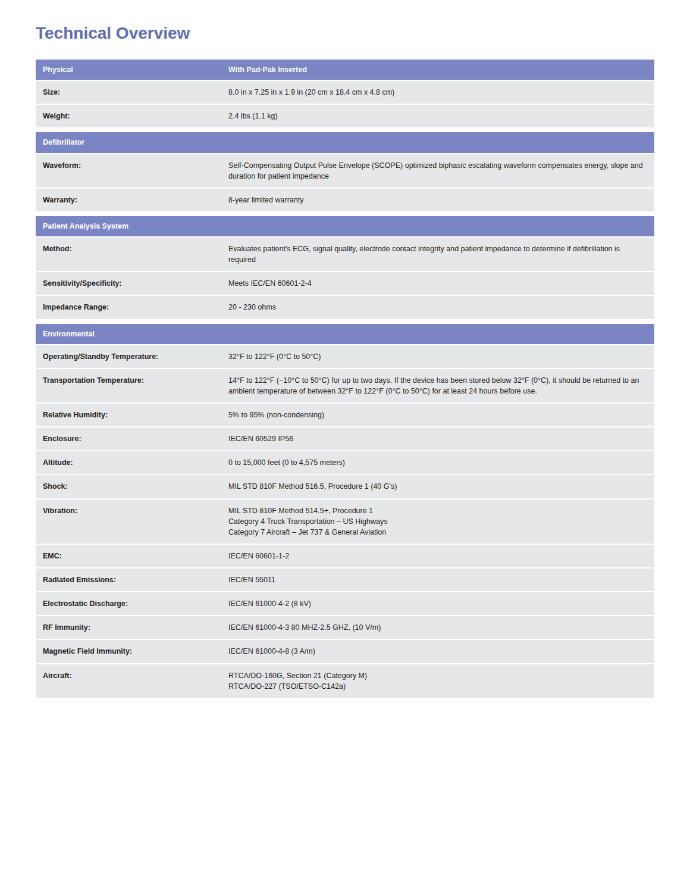Technical Overview
| Physical | With Pad-Pak Inserted |
| Size: | 8.0 in x 7.25 in x 1.9 in (20 cm x 18.4 cm x 4.8 cm) |
| Weight: | 2.4 lbs (1.1 kg) |
| Defibrillator | |
| Waveform: | Self-Compensating Output Pulse Envelope (SCOPE) optimized biphasic escalating waveform compensates energy, slope and duration for patient impedance |
| Warranty: | 8-year limited warranty |
| Patient Analysis System | |
| Method: | Evaluates patient's ECG, signal quality, electrode contact integrity and patient impedance to determine if defibrillation is required |
| Sensitivity/Specificity: | Meets IEC/EN 60601-2-4 |
| Impedance Range: | 20 - 230 ohms |
| Environmental | |
| Operating/Standby Temperature: | 32°F to 122°F (0°C to 50°C) |
| Transportation Temperature: | 14°F to 122°F (−10°C to 50°C) for up to two days. If the device has been stored below 32°F (0°C), it should be returned to an ambient temperature of between 32°F to 122°F (0°C to 50°C) for at least 24 hours before use. |
| Relative Humidity: | 5% to 95% (non-condensing) |
| Enclosure: | IEC/EN 60529 IP56 |
| Altitude: | 0 to 15,000 feet (0 to 4,575 meters) |
| Shock: | MIL STD 810F Method 516.5, Procedure 1 (40 G's) |
| Vibration: | MIL STD 810F Method 514.5+, Procedure 1 Category 4 Truck Transportation – US Highways Category 7 Aircraft – Jet 737 & General Aviation |
| EMC: | IEC/EN 60601-1-2 |
| Radiated Emissions: | IEC/EN 55011 |
| Electrostatic Discharge: | IEC/EN 61000-4-2 (8 kV) |
| RF Immunity: | IEC/EN 61000-4-3 80 MHZ-2.5 GHZ, (10 V/m) |
| Magnetic Field Immunity: | IEC/EN 61000-4-8 (3 A/m) |
| Aircraft: | RTCA/DO-160G, Section 21 (Category M) RTCA/DO-227 (TSO/ETSO-C142a) |